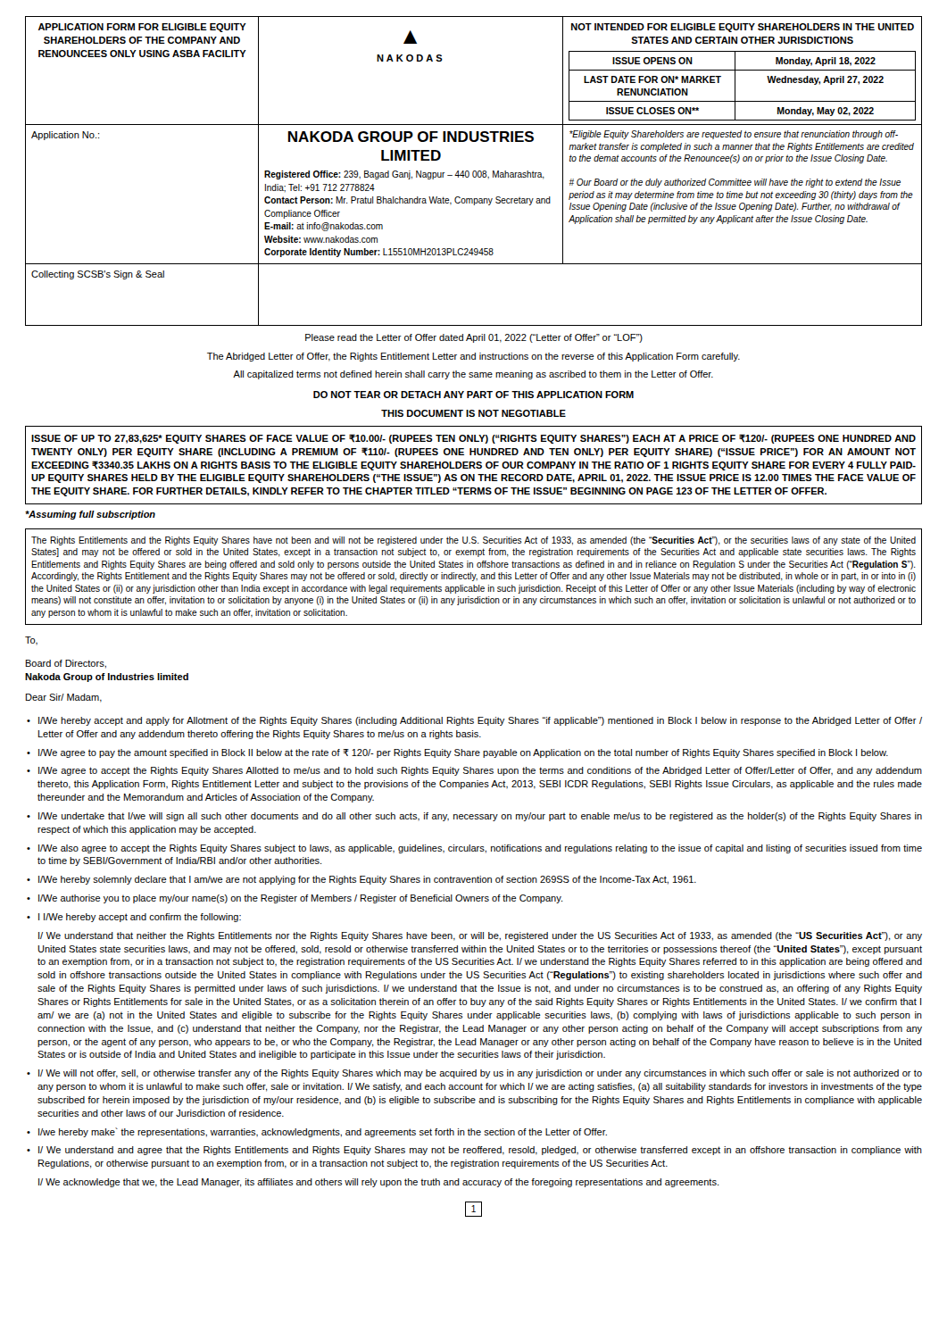| APPLICATION FORM FOR ELIGIBLE EQUITY SHAREHOLDERS OF THE COMPANY AND RENOUNCEES ONLY USING ASBA FACILITY | ▲ NAKODAS | NOT INTENDED FOR ELIGIBLE EQUITY SHAREHOLDERS IN THE UNITED STATES AND CERTAIN OTHER JURISDICTIONS / ISSUE OPENS ON / Monday, April 18, 2022 / / LAST DATE FOR ON* MARKET RENUNCIATION / Wednesday, April 27, 2022 / / ISSUE CLOSES ON** / Monday, May 02, 2022 / |
| Application No.: | NAKODA GROUP OF INDUSTRIES LIMITED Registered Office: 239, Bagad Ganj, Nagpur – 440 008, Maharashtra, India; Tel: +91 712 2778824 Contact Person: Mr. Pratul Bhalchandra Wate, Company Secretary and Compliance Officer E-mail: at info@nakodas.com Website: www.nakodas.com Corporate Identity Number: L15510MH2013PLC249458 | *Eligible Equity Shareholders are requested to ensure that renunciation through off-market transfer is completed in such a manner that the Rights Entitlements are credited to the demat accounts of the Renouncee(s) on or prior to the Issue Closing Date. # Our Board or the duly authorized Committee will have the right to extend the Issue period as it may determine from time to time but not exceeding 30 (thirty) days from the Issue Opening Date (inclusive of the Issue Opening Date). Further, no withdrawal of Application shall be permitted by any Applicant after the Issue Closing Date. |
| Collecting SCSB's Sign & Seal | |
Please read the Letter of Offer dated April 01, 2022 (“Letter of Offer” or “LOF”)
The Abridged Letter of Offer, the Rights Entitlement Letter and instructions on the reverse of this Application Form carefully.
All capitalized terms not defined herein shall carry the same meaning as ascribed to them in the Letter of Offer.
DO NOT TEAR OR DETACH ANY PART OF THIS APPLICATION FORM
THIS DOCUMENT IS NOT NEGOTIABLE
ISSUE OF UP TO 27,83,625* EQUITY SHARES OF FACE VALUE OF ₹10.00/- (RUPEES TEN ONLY) (“RIGHTS EQUITY SHARES”) EACH AT A PRICE OF ₹120/- (RUPEES ONE HUNDRED AND TWENTY ONLY) PER EQUITY SHARE (INCLUDING A PREMIUM OF ₹110/- (RUPEES ONE HUNDRED AND TEN ONLY) PER EQUITY SHARE) (“ISSUE PRICE”) FOR AN AMOUNT NOT EXCEEDING ₹3340.35 LAKHS ON A RIGHTS BASIS TO THE ELIGIBLE EQUITY SHAREHOLDERS OF OUR COMPANY IN THE RATIO OF 1 RIGHTS EQUITY SHARE FOR EVERY 4 FULLY PAID-UP EQUITY SHARES HELD BY THE ELIGIBLE EQUITY SHAREHOLDERS (“THE ISSUE”) AS ON THE RECORD DATE, APRIL 01, 2022. THE ISSUE PRICE IS 12.00 TIMES THE FACE VALUE OF THE EQUITY SHARE. FOR FURTHER DETAILS, KINDLY REFER TO THE CHAPTER TITLED “TERMS OF THE ISSUE” BEGINNING ON PAGE 123 OF THE LETTER OF OFFER.
*Assuming full subscription
The Rights Entitlements and the Rights Equity Shares have not been and will not be registered under the U.S. Securities Act of 1933, as amended (the “Securities Act”), or the securities laws of any state of the United States] and may not be offered or sold in the United States, except in a transaction not subject to, or exempt from, the registration requirements of the Securities Act and applicable state securities laws. The Rights Entitlements and Rights Equity Shares are being offered and sold only to persons outside the United States in offshore transactions as defined in and in reliance on Regulation S under the Securities Act (“Regulation S”). Accordingly, the Rights Entitlement and the Rights Equity Shares may not be offered or sold, directly or indirectly, and this Letter of Offer and any other Issue Materials may not be distributed, in whole or in part, in or into in (i) the United States or (ii) or any jurisdiction other than India except in accordance with legal requirements applicable in such jurisdiction. Receipt of this Letter of Offer or any other Issue Materials (including by way of electronic means) will not constitute an offer, invitation to or solicitation by anyone (i) in the United States or (ii) in any jurisdiction or in any circumstances in which such an offer, invitation or solicitation is unlawful or not authorized or to any person to whom it is unlawful to make such an offer, invitation or solicitation.
To,
Board of Directors,
Nakoda Group of Industries limited
Dear Sir/ Madam,
I/We hereby accept and apply for Allotment of the Rights Equity Shares (including Additional Rights Equity Shares “if applicable”) mentioned in Block I below in response to the Abridged Letter of Offer / Letter of Offer and any addendum thereto offering the Rights Equity Shares to me/us on a rights basis.
I/We agree to pay the amount specified in Block II below at the rate of ₹ 120/- per Rights Equity Share payable on Application on the total number of Rights Equity Shares specified in Block I below.
I/We agree to accept the Rights Equity Shares Allotted to me/us and to hold such Rights Equity Shares upon the terms and conditions of the Abridged Letter of Offer/Letter of Offer, and any addendum thereto, this Application Form, Rights Entitlement Letter and subject to the provisions of the Companies Act, 2013, SEBI ICDR Regulations, SEBI Rights Issue Circulars, as applicable and the rules made thereunder and the Memorandum and Articles of Association of the Company.
I/We undertake that I/we will sign all such other documents and do all other such acts, if any, necessary on my/our part to enable me/us to be registered as the holder(s) of the Rights Equity Shares in respect of which this application may be accepted.
I/We also agree to accept the Rights Equity Shares subject to laws, as applicable, guidelines, circulars, notifications and regulations relating to the issue of capital and listing of securities issued from time to time by SEBI/Government of India/RBI and/or other authorities.
I/We hereby solemnly declare that I am/we are not applying for the Rights Equity Shares in contravention of section 269SS of the Income-Tax Act, 1961.
I/We authorise you to place my/our name(s) on the Register of Members / Register of Beneficial Owners of the Company.
I I/We hereby accept and confirm the following:
I/ We understand that neither the Rights Entitlements nor the Rights Equity Shares have been, or will be, registered under the US Securities Act of 1933, as amended (the “US Securities Act”), or any United States state securities laws, and may not be offered, sold, resold or otherwise transferred within the United States or to the territories or possessions thereof (the “United States”), except pursuant to an exemption from, or in a transaction not subject to, the registration requirements of the US Securities Act. I/ we understand the Rights Equity Shares referred to in this application are being offered and sold in offshore transactions outside the United States in compliance with Regulations under the US Securities Act (“Regulations”) to existing shareholders located in jurisdictions where such offer and sale of the Rights Equity Shares is permitted under laws of such jurisdictions. I/ we understand that the Issue is not, and under no circumstances is to be construed as, an offering of any Rights Equity Shares or Rights Entitlements for sale in the United States, or as a solicitation therein of an offer to buy any of the said Rights Equity Shares or Rights Entitlements in the United States. I/ we confirm that I am/ we are (a) not in the United States and eligible to subscribe for the Rights Equity Shares under applicable securities laws, (b) complying with laws of jurisdictions applicable to such person in connection with the Issue, and (c) understand that neither the Company, nor the Registrar, the Lead Manager or any other person acting on behalf of the Company will accept subscriptions from any person, or the agent of any person, who appears to be, or who the Company, the Registrar, the Lead Manager or any other person acting on behalf of the Company have reason to believe is in the United States or is outside of India and United States and ineligible to participate in this Issue under the securities laws of their jurisdiction.
I/ We will not offer, sell, or otherwise transfer any of the Rights Equity Shares which may be acquired by us in any jurisdiction or under any circumstances in which such offer or sale is not authorized or to any person to whom it is unlawful to make such offer, sale or invitation. I/ We satisfy, and each account for which I/ we are acting satisfies, (a) all suitability standards for investors in investments of the type subscribed for herein imposed by the jurisdiction of my/our residence, and (b) is eligible to subscribe and is subscribing for the Rights Equity Shares and Rights Entitlements in compliance with applicable securities and other laws of our Jurisdiction of residence.
I/we hereby make` the representations, warranties, acknowledgments, and agreements set forth in the section of the Letter of Offer.
I/ We understand and agree that the Rights Entitlements and Rights Equity Shares may not be reoffered, resold, pledged, or otherwise transferred except in an offshore transaction in compliance with Regulations, or otherwise pursuant to an exemption from, or in a transaction not subject to, the registration requirements of the US Securities Act.
I/ We acknowledge that we, the Lead Manager, its affiliates and others will rely upon the truth and accuracy of the foregoing representations and agreements.
1